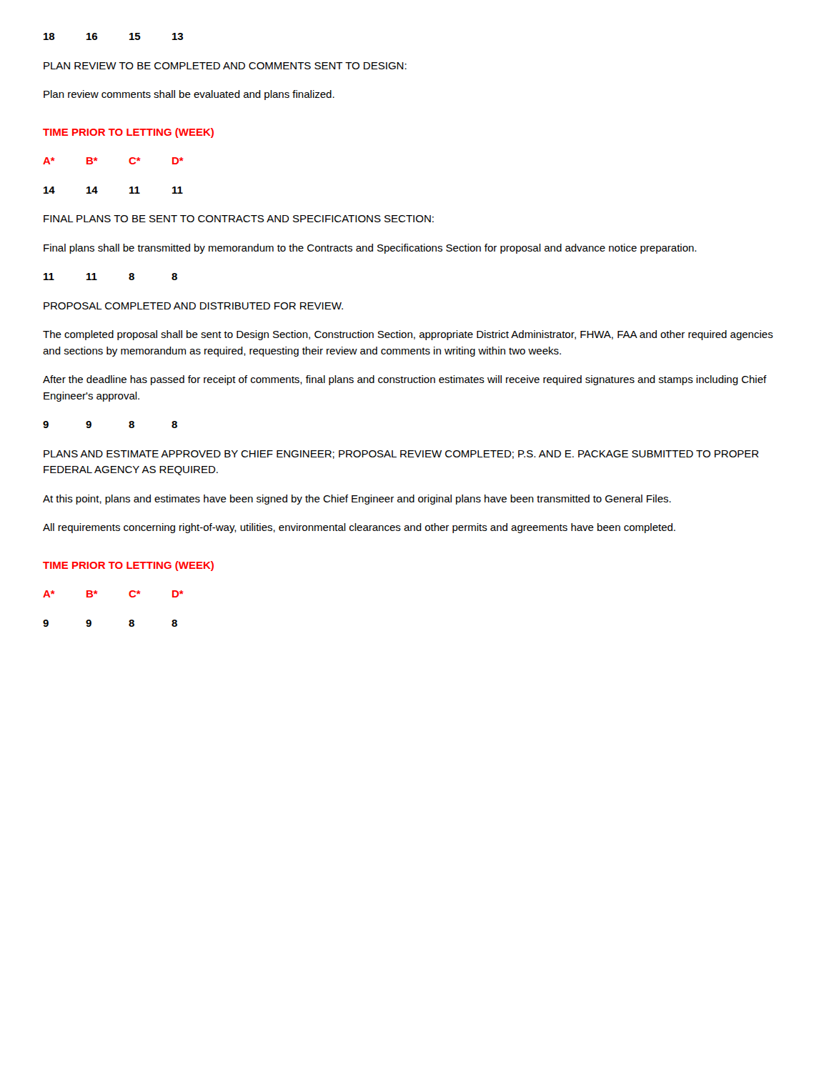18161513
PLAN REVIEW TO BE COMPLETED AND COMMENTS SENT TO DESIGN:
Plan review comments shall be evaluated and plans finalized.
TIME PRIOR TO LETTING (WEEK)
A*B*C*D*
14141111
FINAL PLANS TO BE SENT TO CONTRACTS AND SPECIFICATIONS SECTION:
Final plans shall be transmitted by memorandum to the Contracts and Specifications Section for proposal and advance notice preparation.
111188
PROPOSAL COMPLETED AND DISTRIBUTED FOR REVIEW.
The completed proposal shall be sent to Design Section, Construction Section, appropriate District Administrator, FHWA, FAA and other required agencies and sections by memorandum as required, requesting their review and comments in writing within two weeks.
After the deadline has passed for receipt of comments, final plans and construction estimates will receive required signatures and stamps including Chief Engineer's approval.
9988
PLANS AND ESTIMATE APPROVED BY CHIEF ENGINEER; PROPOSAL REVIEW COMPLETED; P.S. AND E. PACKAGE SUBMITTED TO PROPER FEDERAL AGENCY AS REQUIRED.
At this point, plans and estimates have been signed by the Chief Engineer and original plans have been transmitted to General Files.
All requirements concerning right-of-way, utilities, environmental clearances and other permits and agreements have been completed.
TIME PRIOR TO LETTING (WEEK)
A*B*C*D*
9988